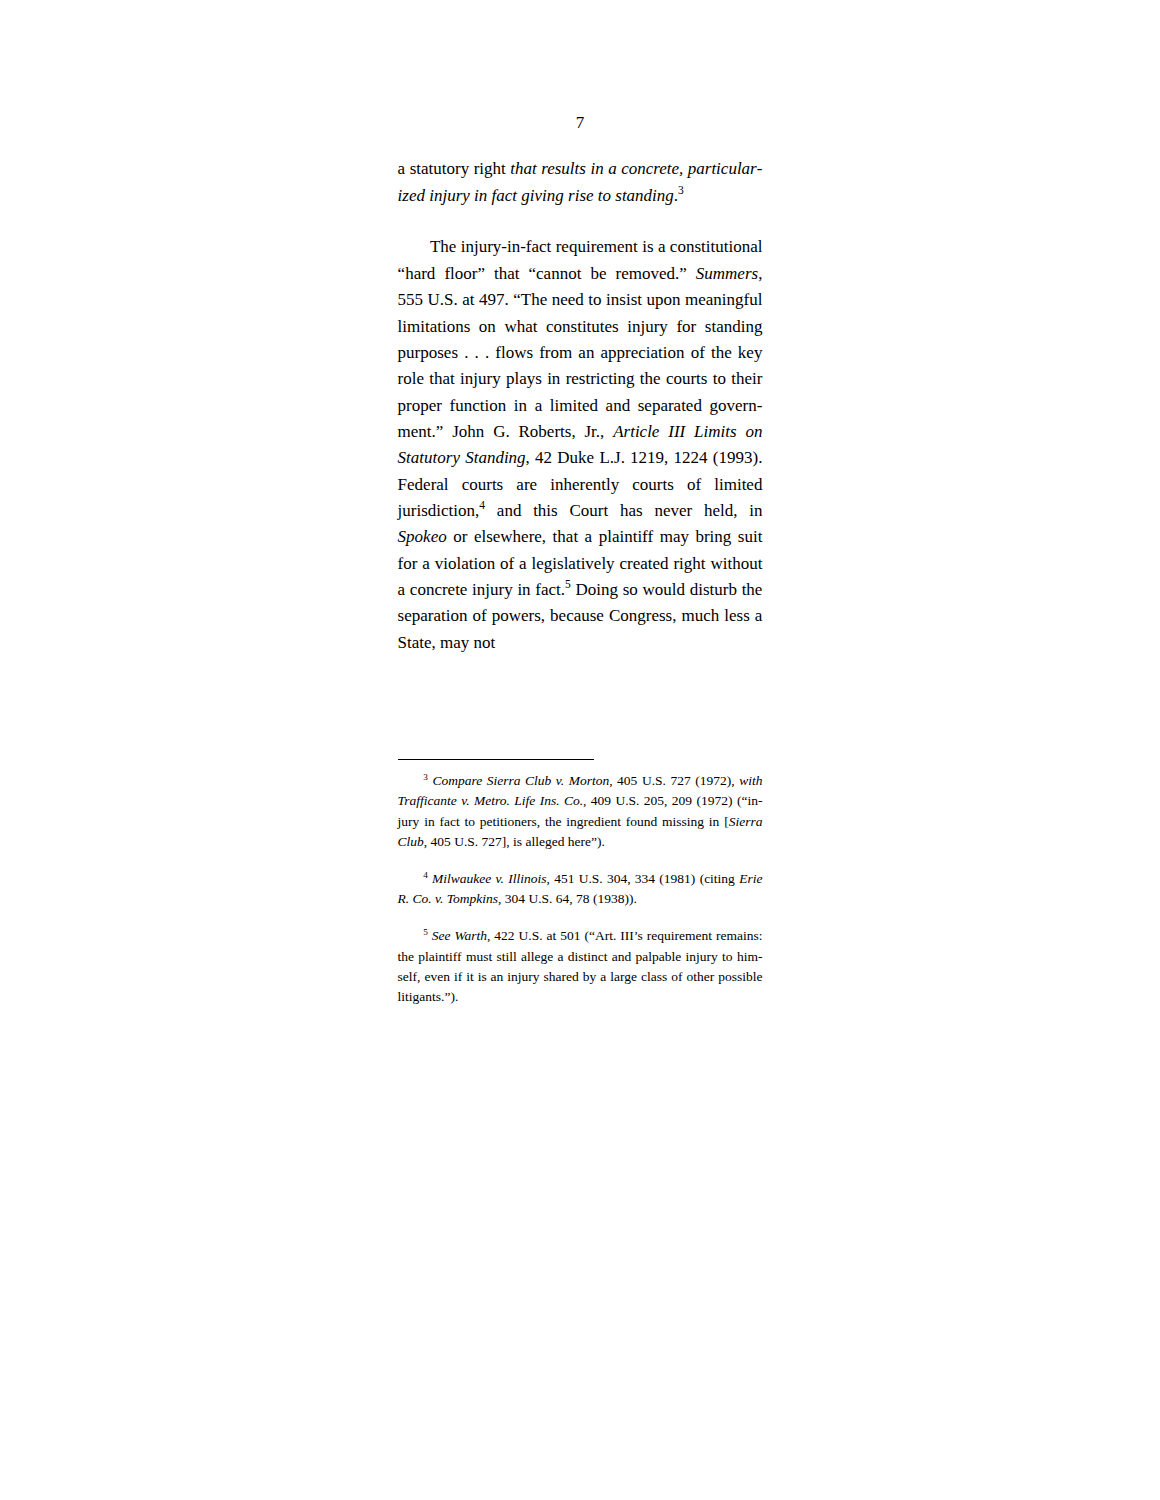7
a statutory right that results in a concrete, particularized injury in fact giving rise to standing.3
The injury-in-fact requirement is a constitutional “hard floor” that “cannot be removed.” Summers, 555 U.S. at 497. “The need to insist upon meaningful limitations on what constitutes injury for standing purposes . . . flows from an appreciation of the key role that injury plays in restricting the courts to their proper function in a limited and separated government.” John G. Roberts, Jr., Article III Limits on Statutory Standing, 42 Duke L.J. 1219, 1224 (1993). Federal courts are inherently courts of limited jurisdiction,4 and this Court has never held, in Spokeo or elsewhere, that a plaintiff may bring suit for a violation of a legislatively created right without a concrete injury in fact.5 Doing so would disturb the separation of powers, because Congress, much less a State, may not
3 Compare Sierra Club v. Morton, 405 U.S. 727 (1972), with Trafficante v. Metro. Life Ins. Co., 409 U.S. 205, 209 (1972) (“injury in fact to petitioners, the ingredient found missing in [Sierra Club, 405 U.S. 727], is alleged here”).
4 Milwaukee v. Illinois, 451 U.S. 304, 334 (1981) (citing Erie R. Co. v. Tompkins, 304 U.S. 64, 78 (1938)).
5 See Warth, 422 U.S. at 501 (“Art. III’s requirement remains: the plaintiff must still allege a distinct and palpable injury to himself, even if it is an injury shared by a large class of other possible litigants.”).